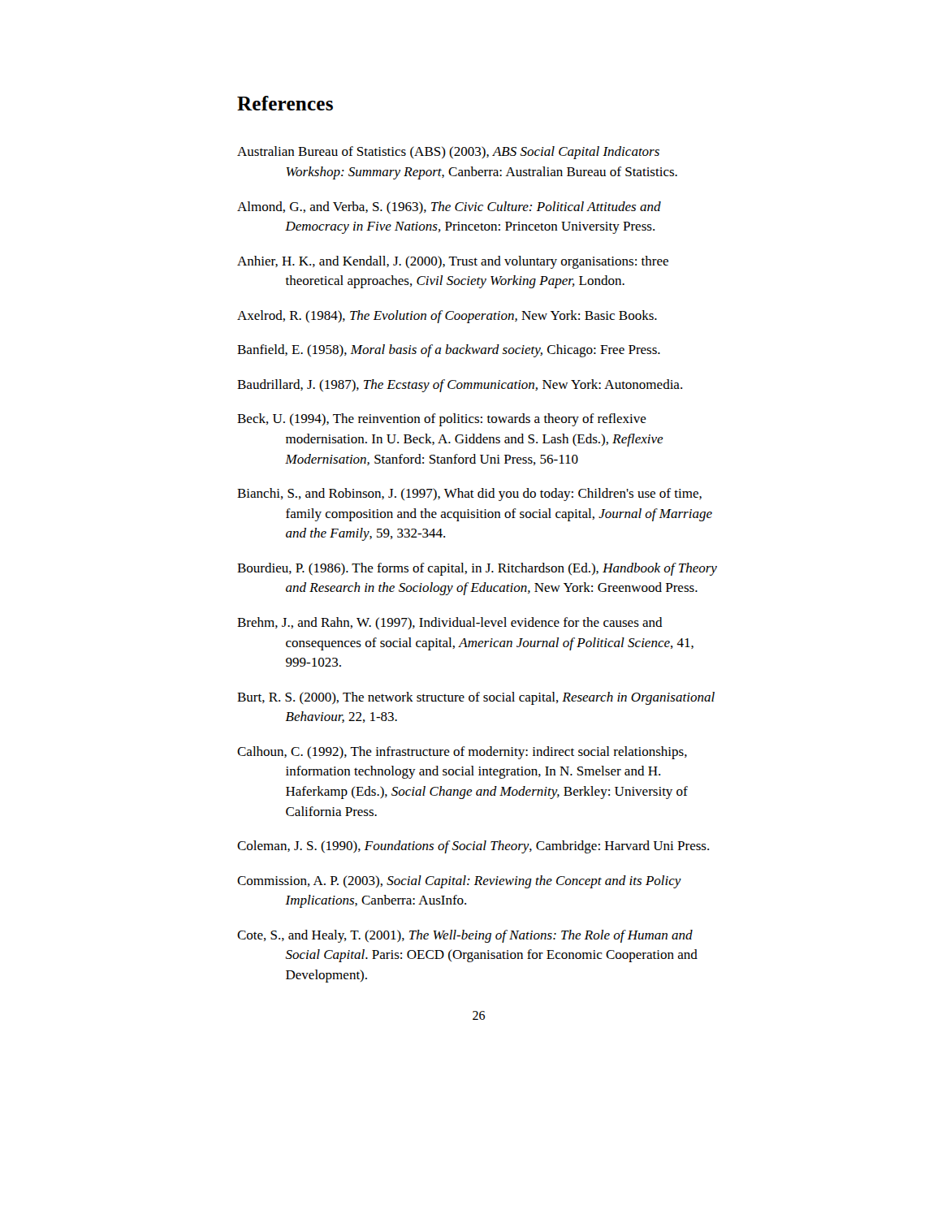References
Australian Bureau of Statistics (ABS) (2003), ABS Social Capital Indicators Workshop: Summary Report, Canberra: Australian Bureau of Statistics.
Almond, G., and Verba, S. (1963), The Civic Culture: Political Attitudes and Democracy in Five Nations, Princeton: Princeton University Press.
Anhier, H. K., and Kendall, J. (2000), Trust and voluntary organisations: three theoretical approaches, Civil Society Working Paper, London.
Axelrod, R. (1984), The Evolution of Cooperation, New York: Basic Books.
Banfield, E. (1958), Moral basis of a backward society, Chicago: Free Press.
Baudrillard, J. (1987), The Ecstasy of Communication, New York: Autonomedia.
Beck, U. (1994), The reinvention of politics: towards a theory of reflexive modernisation. In U. Beck, A. Giddens and S. Lash (Eds.), Reflexive Modernisation, Stanford: Stanford Uni Press, 56-110
Bianchi, S., and Robinson, J. (1997), What did you do today: Children's use of time, family composition and the acquisition of social capital, Journal of Marriage and the Family, 59, 332-344.
Bourdieu, P. (1986). The forms of capital, in J. Ritchardson (Ed.), Handbook of Theory and Research in the Sociology of Education, New York: Greenwood Press.
Brehm, J., and Rahn, W. (1997), Individual-level evidence for the causes and consequences of social capital, American Journal of Political Science, 41, 999-1023.
Burt, R. S. (2000), The network structure of social capital, Research in Organisational Behaviour, 22, 1-83.
Calhoun, C. (1992), The infrastructure of modernity: indirect social relationships, information technology and social integration, In N. Smelser and H. Haferkamp (Eds.), Social Change and Modernity, Berkley: University of California Press.
Coleman, J. S. (1990), Foundations of Social Theory, Cambridge: Harvard Uni Press.
Commission, A. P. (2003), Social Capital: Reviewing the Concept and its Policy Implications, Canberra: AusInfo.
Cote, S., and Healy, T. (2001), The Well-being of Nations: The Role of Human and Social Capital. Paris: OECD (Organisation for Economic Cooperation and Development).
26